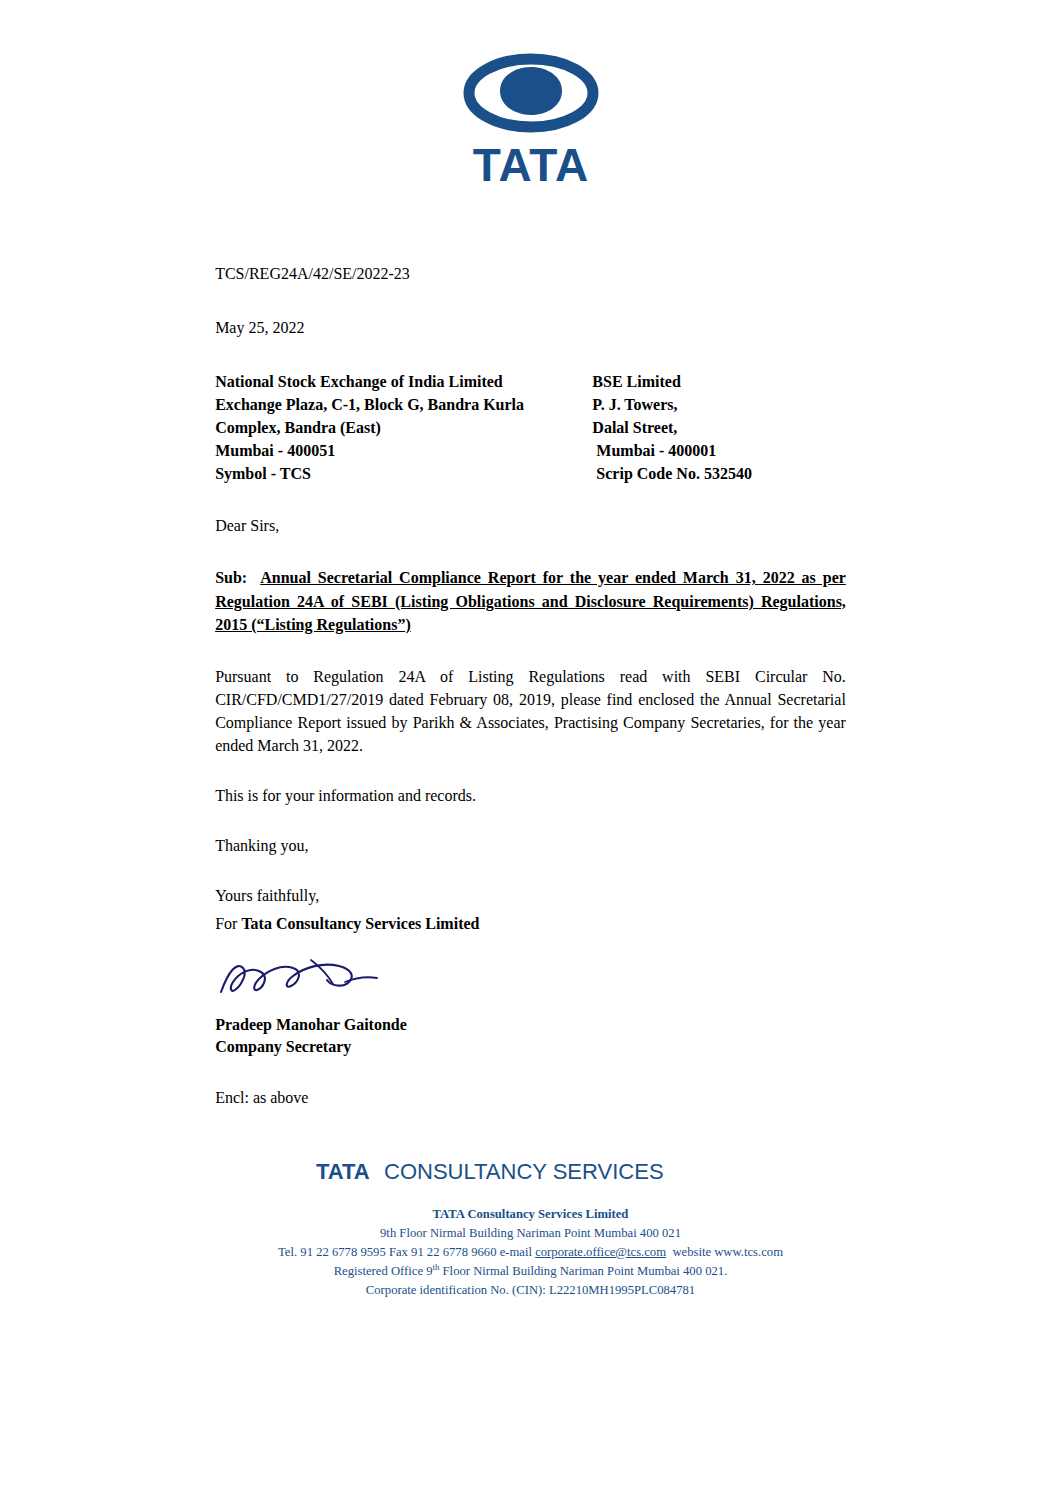TATA
TCS/REG24A/42/SE/2022-23
May 25, 2022
| National Stock Exchange of India Limited Exchange Plaza, C-1, Block G, Bandra Kurla Complex, Bandra (East) Mumbai - 400051 Symbol - TCS | BSE Limited P. J. Towers, Dalal Street, Mumbai - 400001 Scrip Code No. 532540 |
Dear Sirs,
Sub: Annual Secretarial Compliance Report for the year ended March 31, 2022 as per Regulation 24A of SEBI (Listing Obligations and Disclosure Requirements) Regulations, 2015 (“Listing Regulations”)
Pursuant to Regulation 24A of Listing Regulations read with SEBI Circular No. CIR/CFD/CMD1/27/2019 dated February 08, 2019, please find enclosed the Annual Secretarial Compliance Report issued by Parikh & Associates, Practising Company Secretaries, for the year ended March 31, 2022.
This is for your information and records.
Thanking you,
Yours faithfully,
For Tata Consultancy Services Limited
Pradeep Manohar Gaitonde
Company Secretary
Encl: as above
TATA CONSULTANCY SERVICES
TATA Consultancy Services Limited
9th Floor Nirmal Building Nariman Point Mumbai 400 021
Tel. 91 22 6778 9595 Fax 91 22 6778 9660 e-mail corporate.office@tcs.com website www.tcs.com
Registered Office 9th Floor Nirmal Building Nariman Point Mumbai 400 021.
Corporate identification No. (CIN): L22210MH1995PLC084781